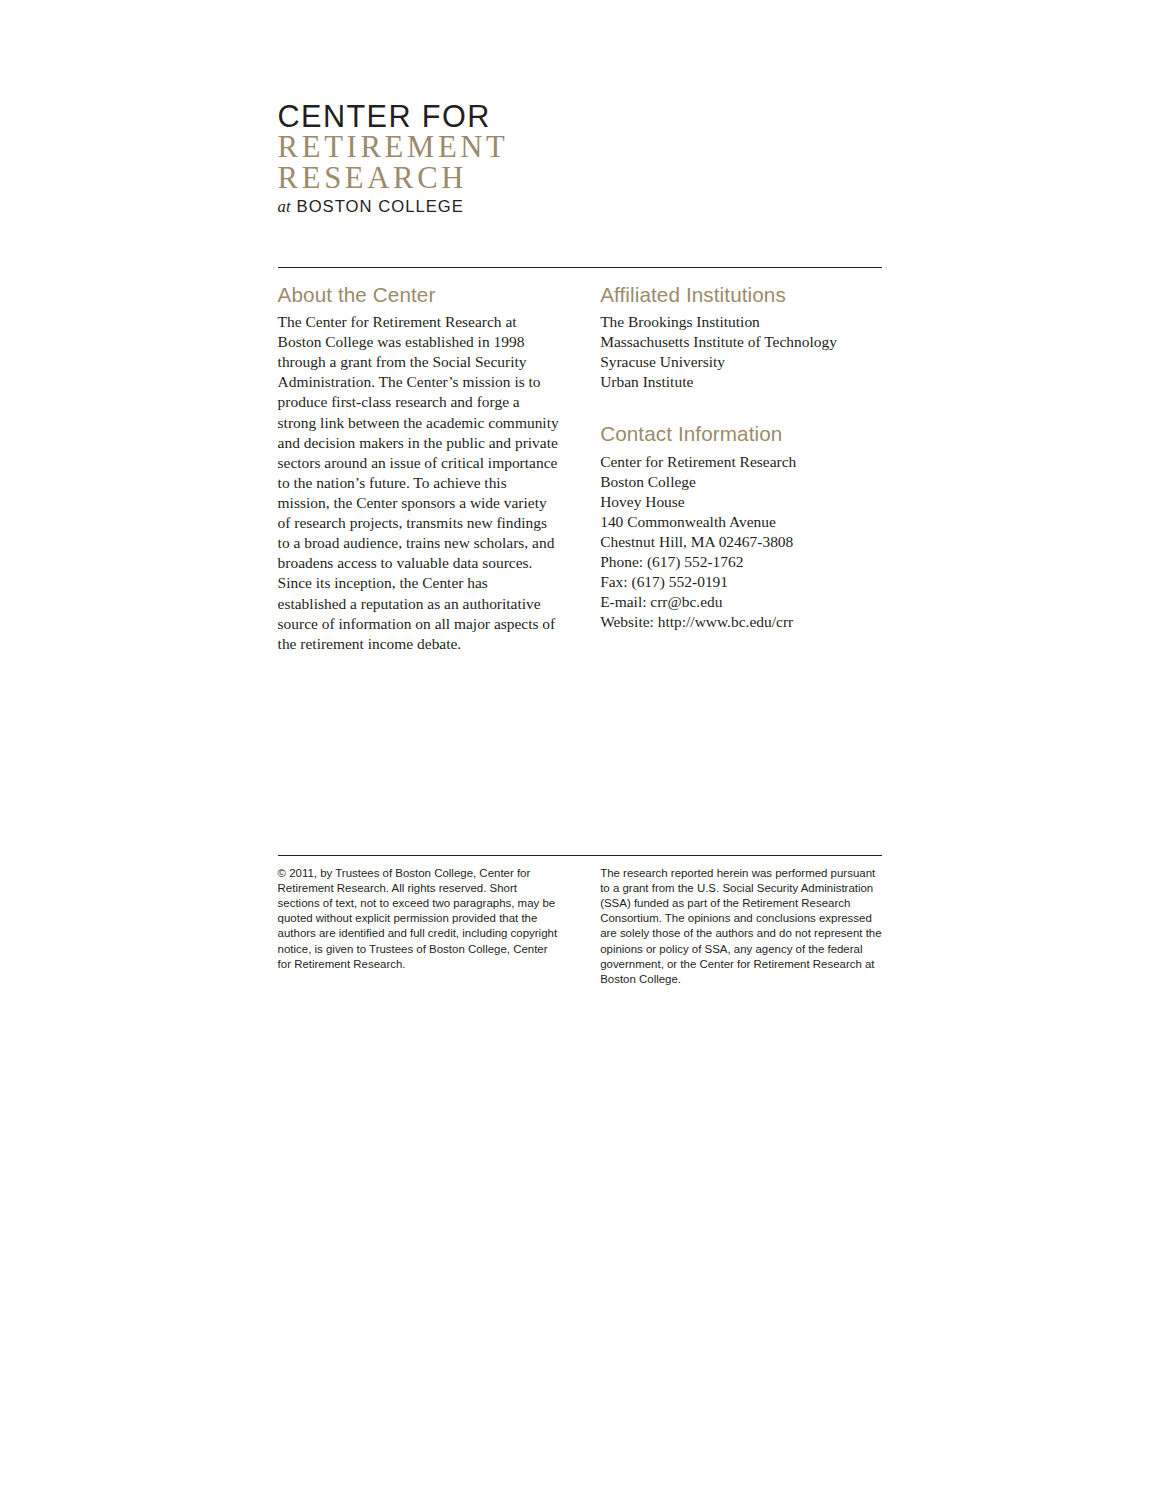CENTER FOR
RETIREMENT
RESEARCH
at BOSTON COLLEGE
About the Center
The Center for Retirement Research at Boston College was established in 1998 through a grant from the Social Security Administration. The Center’s mission is to produce first-class research and forge a strong link between the academic community and decision makers in the public and private sectors around an issue of critical importance to the nation’s future. To achieve this mission, the Center sponsors a wide variety of research projects, transmits new findings to a broad audience, trains new scholars, and broadens access to valuable data sources. Since its inception, the Center has established a reputation as an authoritative source of information on all major aspects of the retirement income debate.
Affiliated Institutions
The Brookings Institution
Massachusetts Institute of Technology
Syracuse University
Urban Institute
Contact Information
Center for Retirement Research
Boston College
Hovey House
140 Commonwealth Avenue
Chestnut Hill, MA 02467-3808
Phone: (617) 552-1762
Fax: (617) 552-0191
E-mail: crr@bc.edu
Website: http://www.bc.edu/crr
© 2011, by Trustees of Boston College, Center for Retirement Research. All rights reserved. Short sections of text, not to exceed two paragraphs, may be quoted without explicit permission provided that the authors are identified and full credit, including copyright notice, is given to Trustees of Boston College, Center for Retirement Research.
The research reported herein was performed pursuant to a grant from the U.S. Social Security Administration (SSA) funded as part of the Retirement Research Consortium. The opinions and conclusions expressed are solely those of the authors and do not represent the opinions or policy of SSA, any agency of the federal government, or the Center for Retirement Research at Boston College.